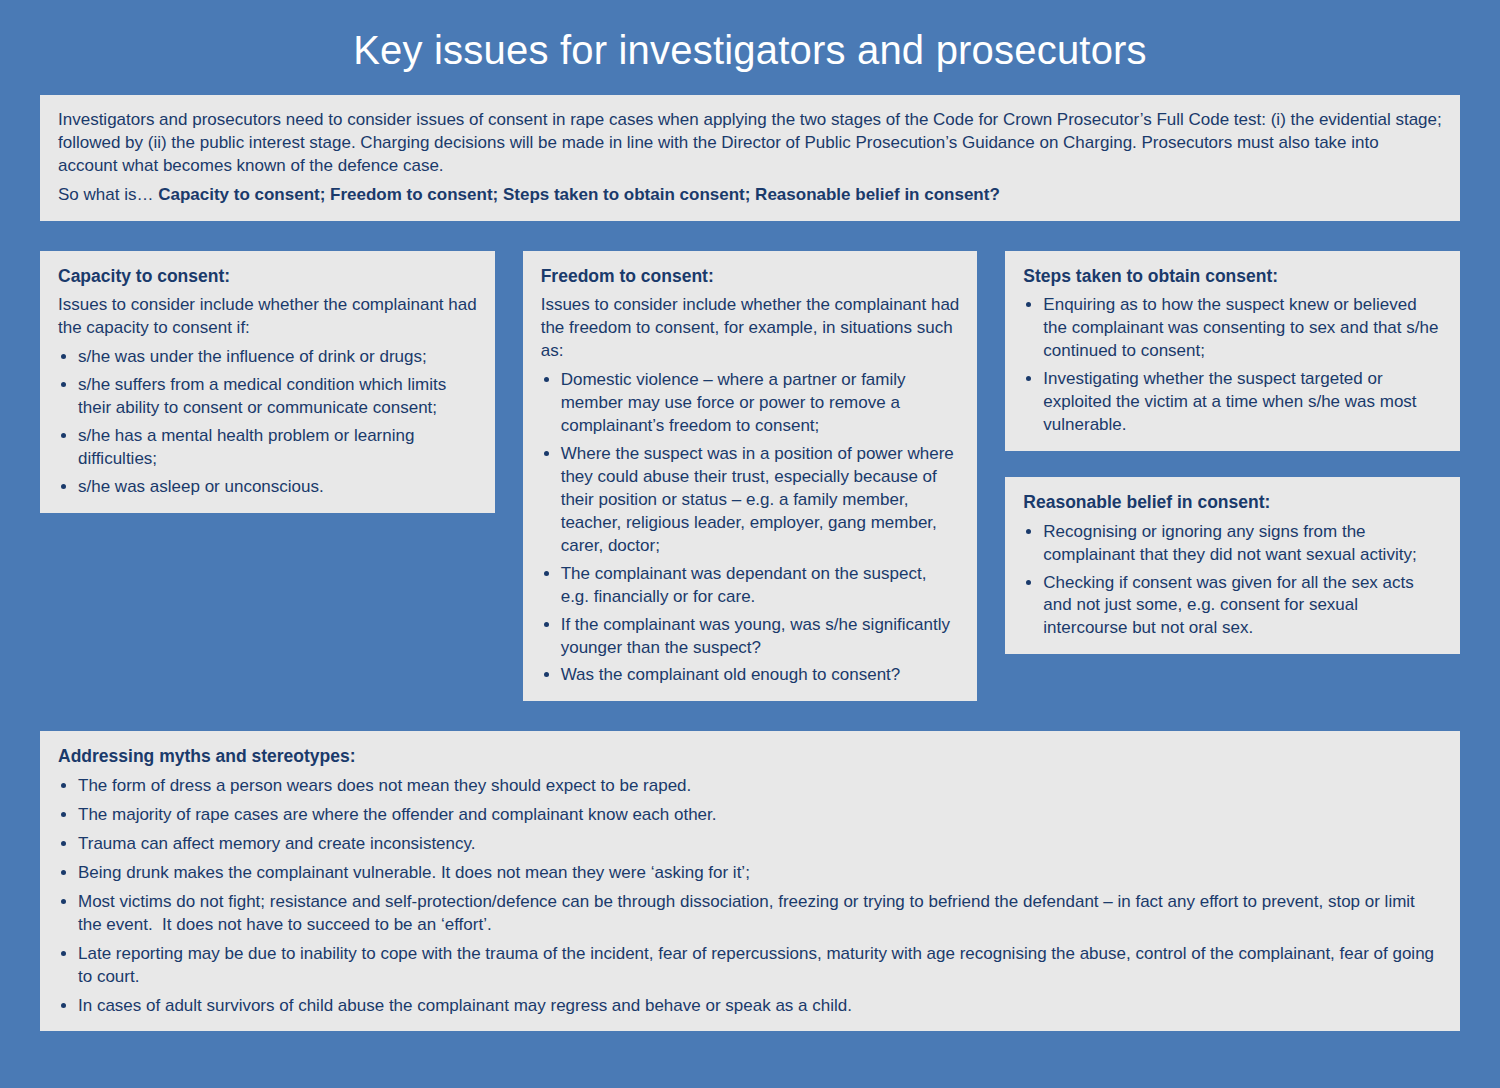Key issues for investigators and prosecutors
Investigators and prosecutors need to consider issues of consent in rape cases when applying the two stages of the Code for Crown Prosecutor’s Full Code test: (i) the evidential stage; followed by (ii) the public interest stage. Charging decisions will be made in line with the Director of Public Prosecution’s Guidance on Charging. Prosecutors must also take into account what becomes known of the defence case.
So what is… Capacity to consent; Freedom to consent; Steps taken to obtain consent; Reasonable belief in consent?
Capacity to consent:
Issues to consider include whether the complainant had the capacity to consent if:
s/he was under the influence of drink or drugs;
s/he suffers from a medical condition which limits their ability to consent or communicate consent;
s/he has a mental health problem or learning difficulties;
s/he was asleep or unconscious.
Freedom to consent:
Issues to consider include whether the complainant had the freedom to consent, for example, in situations such as:
Domestic violence – where a partner or family member may use force or power to remove a complainant’s freedom to consent;
Where the suspect was in a position of power where they could abuse their trust, especially because of their position or status – e.g. a family member, teacher, religious leader, employer, gang member, carer, doctor;
The complainant was dependant on the suspect, e.g. financially or for care.
If the complainant was young, was s/he significantly younger than the suspect?
Was the complainant old enough to consent?
Steps taken to obtain consent:
Enquiring as to how the suspect knew or believed the complainant was consenting to sex and that s/he continued to consent;
Investigating whether the suspect targeted or exploited the victim at a time when s/he was most vulnerable.
Reasonable belief in consent:
Recognising or ignoring any signs from the complainant that they did not want sexual activity;
Checking if consent was given for all the sex acts and not just some, e.g. consent for sexual intercourse but not oral sex.
Addressing myths and stereotypes:
The form of dress a person wears does not mean they should expect to be raped.
The majority of rape cases are where the offender and complainant know each other.
Trauma can affect memory and create inconsistency.
Being drunk makes the complainant vulnerable. It does not mean they were ‘asking for it’;
Most victims do not fight; resistance and self-protection/defence can be through dissociation, freezing or trying to befriend the defendant – in fact any effort to prevent, stop or limit the event. It does not have to succeed to be an ‘effort’.
Late reporting may be due to inability to cope with the trauma of the incident, fear of repercussions, maturity with age recognising the abuse, control of the complainant, fear of going to court.
In cases of adult survivors of child abuse the complainant may regress and behave or speak as a child.